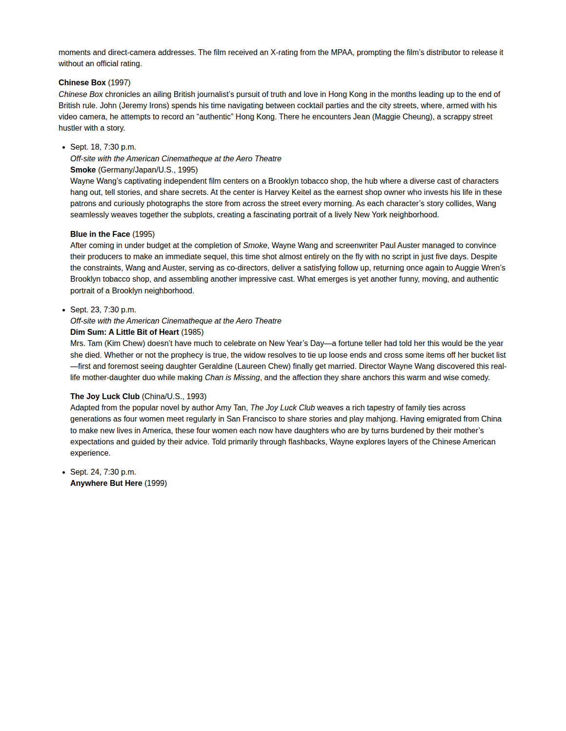moments and direct-camera addresses. The film received an X-rating from the MPAA, prompting the film’s distributor to release it without an official rating.
Chinese Box (1997)
Chinese Box chronicles an ailing British journalist’s pursuit of truth and love in Hong Kong in the months leading up to the end of British rule. John (Jeremy Irons) spends his time navigating between cocktail parties and the city streets, where, armed with his video camera, he attempts to record an “authentic” Hong Kong. There he encounters Jean (Maggie Cheung), a scrappy street hustler with a story.
Sept. 18, 7:30 p.m.
Off-site with the American Cinematheque at the Aero Theatre
Smoke (Germany/Japan/U.S., 1995)
Wayne Wang’s captivating independent film centers on a Brooklyn tobacco shop, the hub where a diverse cast of characters hang out, tell stories, and share secrets. At the center is Harvey Keitel as the earnest shop owner who invests his life in these patrons and curiously photographs the store from across the street every morning. As each character’s story collides, Wang seamlessly weaves together the subplots, creating a fascinating portrait of a lively New York neighborhood.
Blue in the Face (1995)
After coming in under budget at the completion of Smoke, Wayne Wang and screenwriter Paul Auster managed to convince their producers to make an immediate sequel, this time shot almost entirely on the fly with no script in just five days. Despite the constraints, Wang and Auster, serving as co-directors, deliver a satisfying follow up, returning once again to Auggie Wren’s Brooklyn tobacco shop, and assembling another impressive cast. What emerges is yet another funny, moving, and authentic portrait of a Brooklyn neighborhood.
Sept. 23, 7:30 p.m.
Off-site with the American Cinematheque at the Aero Theatre
Dim Sum: A Little Bit of Heart (1985)
Mrs. Tam (Kim Chew) doesn’t have much to celebrate on New Year’s Day—a fortune teller had told her this would be the year she died. Whether or not the prophecy is true, the widow resolves to tie up loose ends and cross some items off her bucket list—first and foremost seeing daughter Geraldine (Laureen Chew) finally get married. Director Wayne Wang discovered this real-life mother-daughter duo while making Chan is Missing, and the affection they share anchors this warm and wise comedy.
The Joy Luck Club (China/U.S., 1993)
Adapted from the popular novel by author Amy Tan, The Joy Luck Club weaves a rich tapestry of family ties across generations as four women meet regularly in San Francisco to share stories and play mahjong. Having emigrated from China to make new lives in America, these four women each now have daughters who are by turns burdened by their mother’s expectations and guided by their advice. Told primarily through flashbacks, Wayne explores layers of the Chinese American experience.
Sept. 24, 7:30 p.m.
Anywhere But Here (1999)